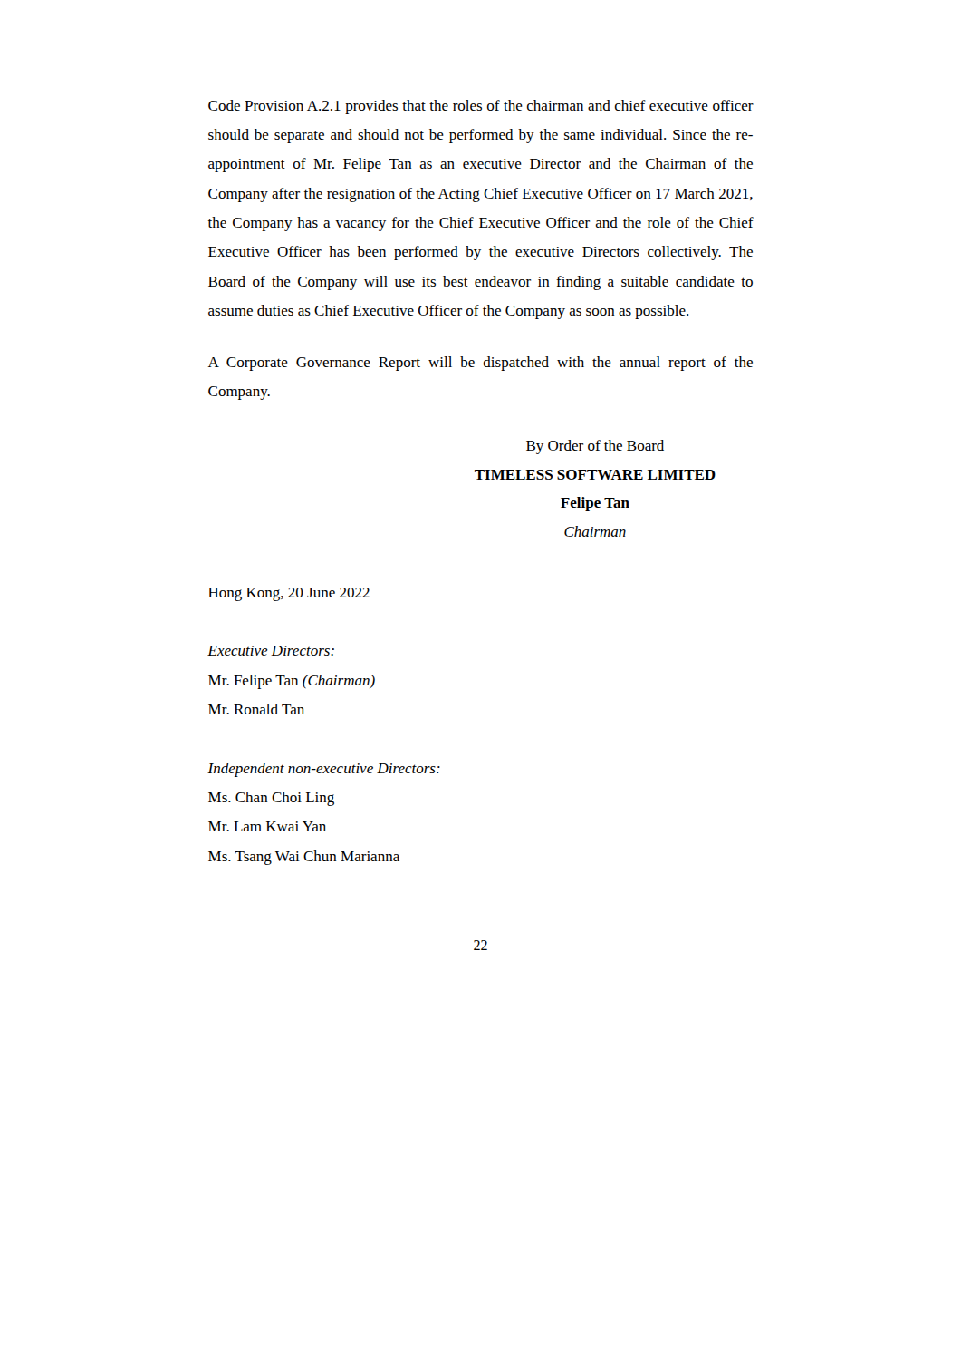Code Provision A.2.1 provides that the roles of the chairman and chief executive officer should be separate and should not be performed by the same individual. Since the re-appointment of Mr. Felipe Tan as an executive Director and the Chairman of the Company after the resignation of the Acting Chief Executive Officer on 17 March 2021, the Company has a vacancy for the Chief Executive Officer and the role of the Chief Executive Officer has been performed by the executive Directors collectively. The Board of the Company will use its best endeavor in finding a suitable candidate to assume duties as Chief Executive Officer of the Company as soon as possible.
A Corporate Governance Report will be dispatched with the annual report of the Company.
By Order of the Board TIMELESS SOFTWARE LIMITED Felipe Tan Chairman
Hong Kong, 20 June 2022
Executive Directors:
Mr. Felipe Tan (Chairman) Mr. Ronald Tan
Independent non-executive Directors:
Ms. Chan Choi Ling Mr. Lam Kwai Yan Ms. Tsang Wai Chun Marianna
– 22 –